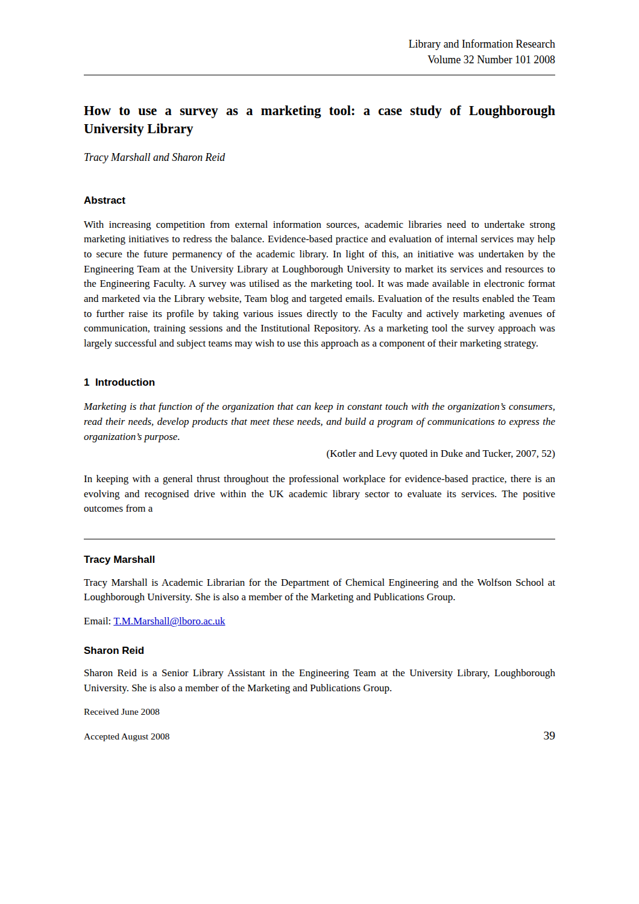Library and Information Research Volume 32 Number 101 2008
How to use a survey as a marketing tool: a case study of Loughborough University Library
Tracy Marshall and Sharon Reid
Abstract
With increasing competition from external information sources, academic libraries need to undertake strong marketing initiatives to redress the balance. Evidence-based practice and evaluation of internal services may help to secure the future permanency of the academic library. In light of this, an initiative was undertaken by the Engineering Team at the University Library at Loughborough University to market its services and resources to the Engineering Faculty. A survey was utilised as the marketing tool. It was made available in electronic format and marketed via the Library website, Team blog and targeted emails. Evaluation of the results enabled the Team to further raise its profile by taking various issues directly to the Faculty and actively marketing avenues of communication, training sessions and the Institutional Repository. As a marketing tool the survey approach was largely successful and subject teams may wish to use this approach as a component of their marketing strategy.
1 Introduction
Marketing is that function of the organization that can keep in constant touch with the organization’s consumers, read their needs, develop products that meet these needs, and build a program of communications to express the organization’s purpose.
(Kotler and Levy quoted in Duke and Tucker, 2007, 52)
In keeping with a general thrust throughout the professional workplace for evidence-based practice, there is an evolving and recognised drive within the UK academic library sector to evaluate its services. The positive outcomes from a
Tracy Marshall
Tracy Marshall is Academic Librarian for the Department of Chemical Engineering and the Wolfson School at Loughborough University. She is also a member of the Marketing and Publications Group.
Email: T.M.Marshall@lboro.ac.uk
Sharon Reid
Sharon Reid is a Senior Library Assistant in the Engineering Team at the University Library, Loughborough University. She is also a member of the Marketing and Publications Group.
Received June 2008
Accepted August 2008 39